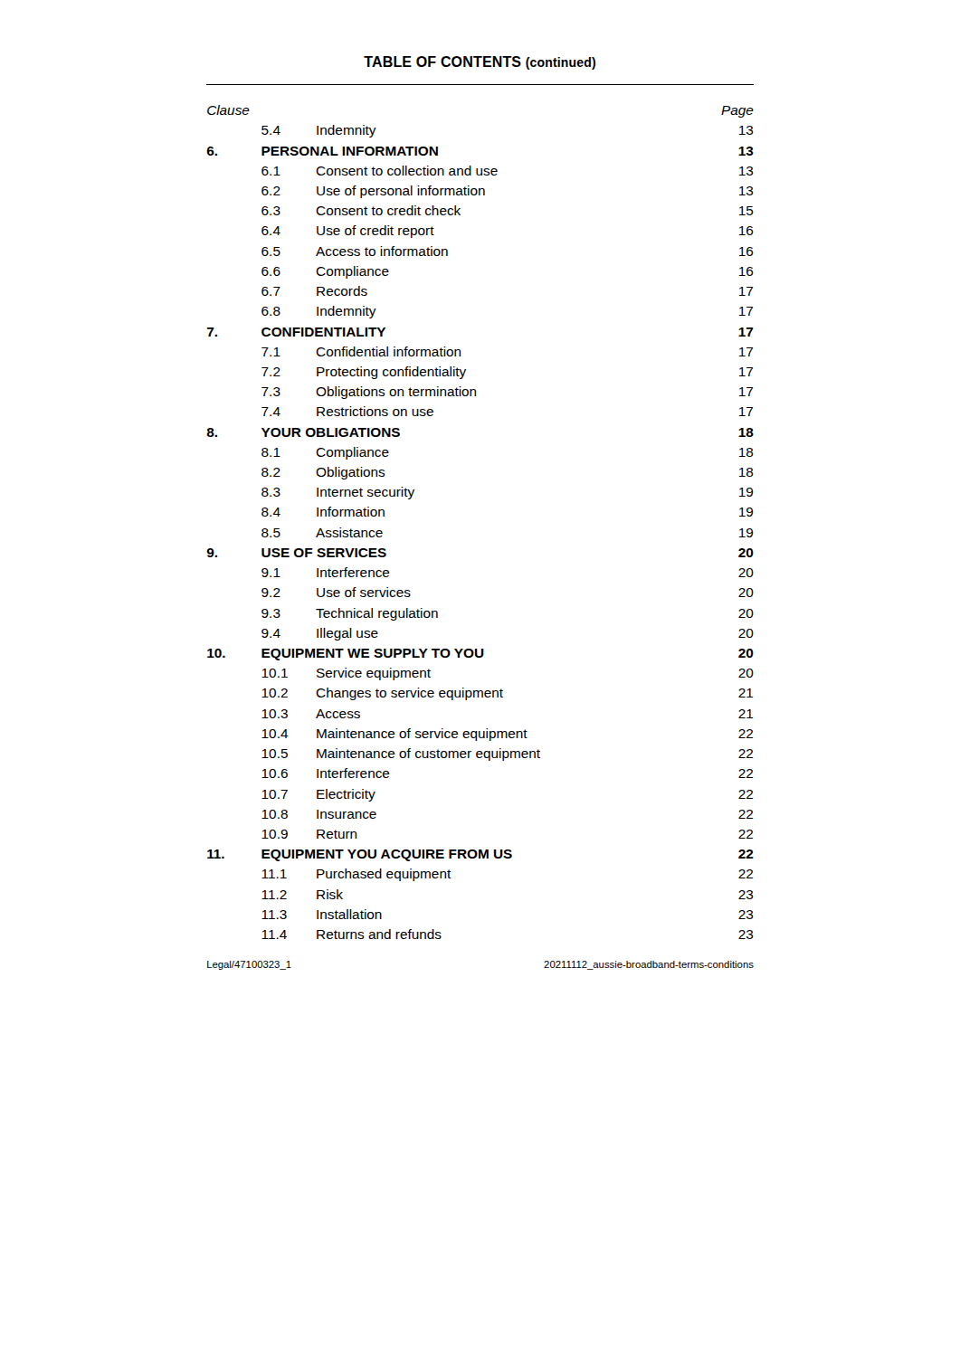TABLE OF CONTENTS (continued)
| Clause | | Page |
| | 5.4 | Indemnity | 13 |
| 6. | PERSONAL INFORMATION | 13 |
| | 6.1 | Consent to collection and use | 13 |
| | 6.2 | Use of personal information | 13 |
| | 6.3 | Consent to credit check | 15 |
| | 6.4 | Use of credit report | 16 |
| | 6.5 | Access to information | 16 |
| | 6.6 | Compliance | 16 |
| | 6.7 | Records | 17 |
| | 6.8 | Indemnity | 17 |
| 7. | CONFIDENTIALITY | 17 |
| | 7.1 | Confidential information | 17 |
| | 7.2 | Protecting confidentiality | 17 |
| | 7.3 | Obligations on termination | 17 |
| | 7.4 | Restrictions on use | 17 |
| 8. | YOUR OBLIGATIONS | 18 |
| | 8.1 | Compliance | 18 |
| | 8.2 | Obligations | 18 |
| | 8.3 | Internet security | 19 |
| | 8.4 | Information | 19 |
| | 8.5 | Assistance | 19 |
| 9. | USE OF SERVICES | 20 |
| | 9.1 | Interference | 20 |
| | 9.2 | Use of services | 20 |
| | 9.3 | Technical regulation | 20 |
| | 9.4 | Illegal use | 20 |
| 10. | EQUIPMENT WE SUPPLY TO YOU | 20 |
| | 10.1 | Service equipment | 20 |
| | 10.2 | Changes to service equipment | 21 |
| | 10.3 | Access | 21 |
| | 10.4 | Maintenance of service equipment | 22 |
| | 10.5 | Maintenance of customer equipment | 22 |
| | 10.6 | Interference | 22 |
| | 10.7 | Electricity | 22 |
| | 10.8 | Insurance | 22 |
| | 10.9 | Return | 22 |
| 11. | EQUIPMENT YOU ACQUIRE FROM US | 22 |
| | 11.1 | Purchased equipment | 22 |
| | 11.2 | Risk | 23 |
| | 11.3 | Installation | 23 |
| | 11.4 | Returns and refunds | 23 |
Legal/47100323_1 20211112_aussie-broadband-terms-conditions